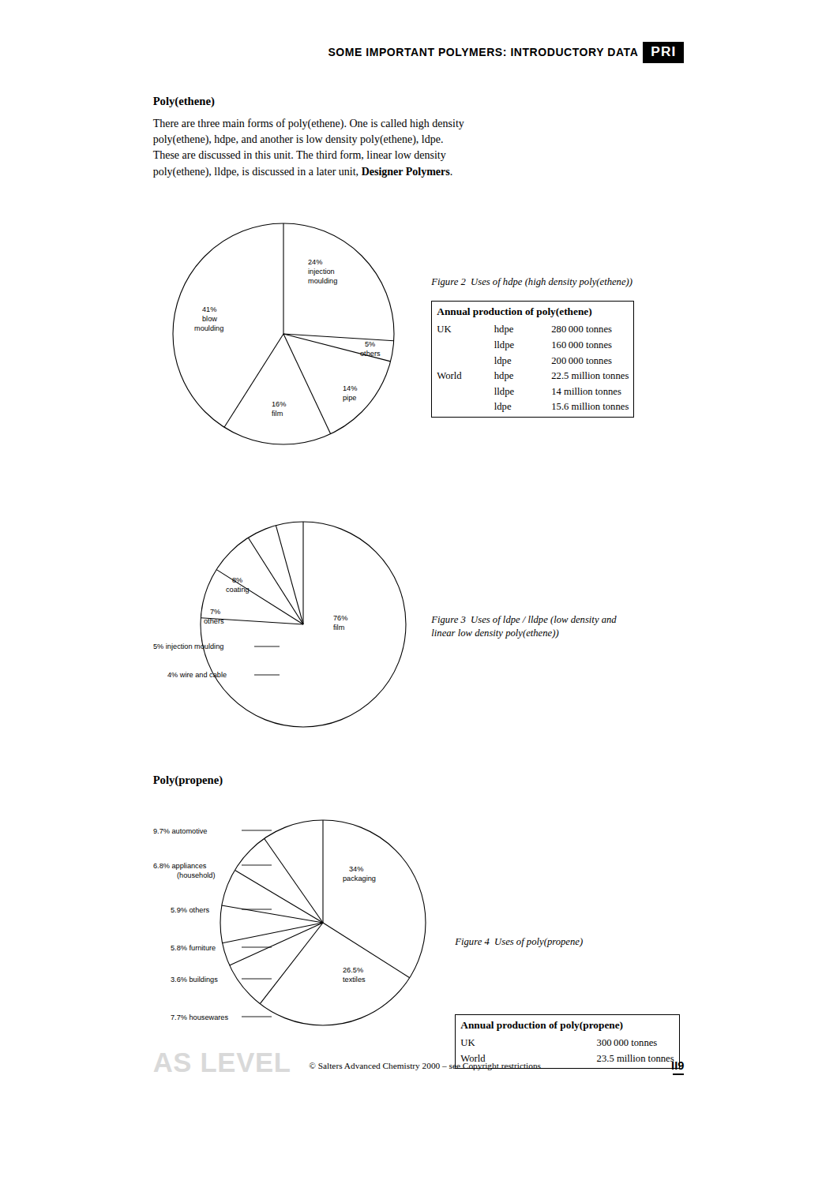Some important polymers: introductory data
PRI
Poly(ethene)
There are three main forms of poly(ethene). One is called high density poly(ethene), hdpe, and another is low density poly(ethene), ldpe. These are discussed in this unit. The third form, linear low density poly(ethene), lldpe, is discussed in a later unit, Designer Polymers.
24% injection moulding 5% others 14% pipe 16% film 41% blow moulding
Figure 2 Uses of hdpe (high density poly(ethene))
Annual production of poly(ethene)
| UK | hdpe | 280 000 tonnes |
| | lldpe | 160 000 tonnes |
| | ldpe | 200 000 tonnes |
| World | hdpe | 22.5 million tonnes |
| | lldpe | 14 million tonnes |
| | ldpe | 15.6 million tonnes |
8% coating 7% others 5% injection moulding 4% wire and cable 76% film
Figure 3 Uses of ldpe / lldpe (low density and
linear low density poly(ethene))
Poly(propene)
9.7% automotive 6.8% appliances (household) 5.9% others 5.8% furniture 3.6% buildings 7.7% housewares 34% packaging 26.5% textiles
Figure 4 Uses of poly(propene)
Annual production of poly(propene)
| UK | 300 000 tonnes |
| World | 23.5 million tonnes |
AS LEVEL
© Salters Advanced Chemistry 2000 – see Copyright restrictions
II9